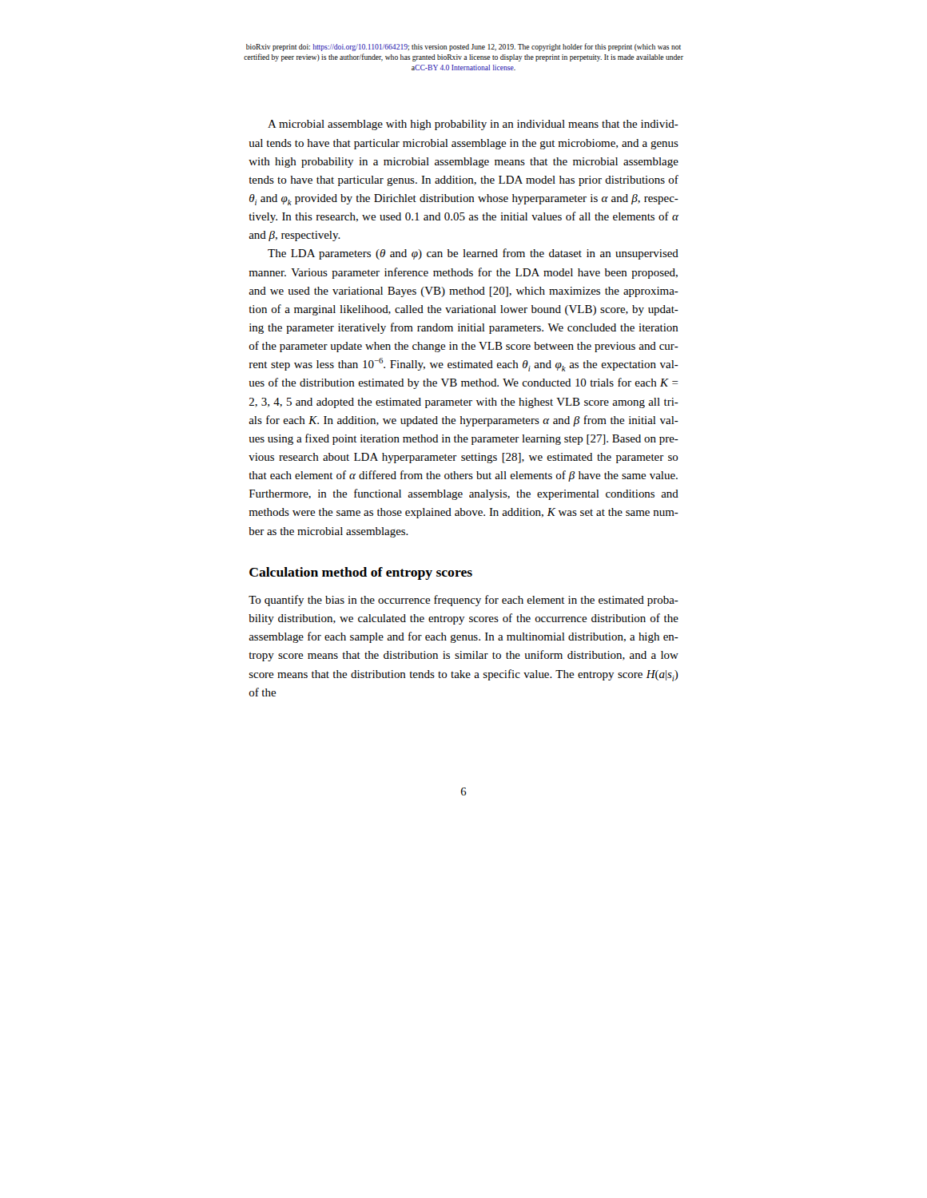bioRxiv preprint doi: https://doi.org/10.1101/664219; this version posted June 12, 2019. The copyright holder for this preprint (which was not
certified by peer review) is the author/funder, who has granted bioRxiv a license to display the preprint in perpetuity. It is made available under
aCC-BY 4.0 International license.
A microbial assemblage with high probability in an individual means that the individual tends to have that particular microbial assemblage in the gut microbiome, and a genus with high probability in a microbial assemblage means that the microbial assemblage tends to have that particular genus. In addition, the LDA model has prior distributions of θi and φk provided by the Dirichlet distribution whose hyperparameter is α and β, respectively. In this research, we used 0.1 and 0.05 as the initial values of all the elements of α and β, respectively.
The LDA parameters (θ and φ) can be learned from the dataset in an unsupervised manner. Various parameter inference methods for the LDA model have been proposed, and we used the variational Bayes (VB) method [20], which maximizes the approximation of a marginal likelihood, called the variational lower bound (VLB) score, by updating the parameter iteratively from random initial parameters. We concluded the iteration of the parameter update when the change in the VLB score between the previous and current step was less than 10−6. Finally, we estimated each θi and φk as the expectation values of the distribution estimated by the VB method. We conducted 10 trials for each K = 2, 3, 4, 5 and adopted the estimated parameter with the highest VLB score among all trials for each K. In addition, we updated the hyperparameters α and β from the initial values using a fixed point iteration method in the parameter learning step [27]. Based on previous research about LDA hyperparameter settings [28], we estimated the parameter so that each element of α differed from the others but all elements of β have the same value. Furthermore, in the functional assemblage analysis, the experimental conditions and methods were the same as those explained above. In addition, K was set at the same number as the microbial assemblages.
Calculation method of entropy scores
To quantify the bias in the occurrence frequency for each element in the estimated probability distribution, we calculated the entropy scores of the occurrence distribution of the assemblage for each sample and for each genus. In a multinomial distribution, a high entropy score means that the distribution is similar to the uniform distribution, and a low score means that the distribution tends to take a specific value. The entropy score H(a|si) of the
6